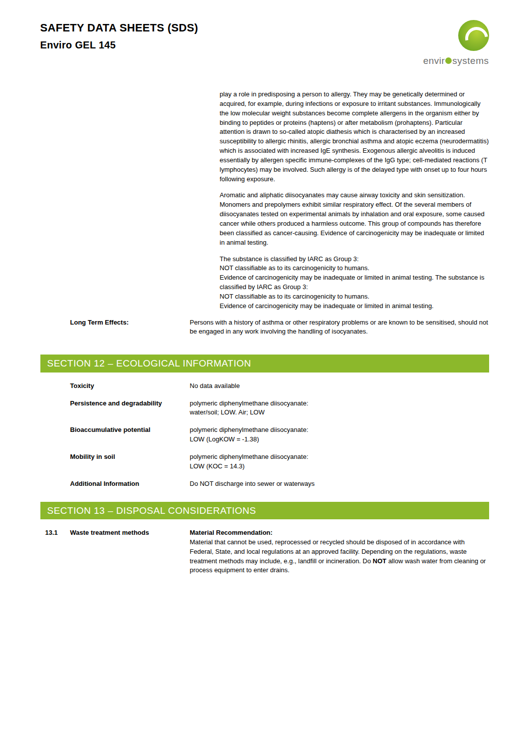SAFETY DATA SHEETS (SDS)
Enviro GEL 145
envir systems
play a role in predisposing a person to allergy. They may be genetically determined or acquired, for example, during infections or exposure to irritant substances. Immunologically the low molecular weight substances become complete allergens in the organism either by binding to peptides or proteins (haptens) or after metabolism (prohaptens). Particular attention is drawn to so-called atopic diathesis which is characterised by an increased susceptibility to allergic rhinitis, allergic bronchial asthma and atopic eczema (neurodermatitis) which is associated with increased IgE synthesis. Exogenous allergic alveolitis is induced essentially by allergen specific immune-complexes of the IgG type; cell-mediated reactions (T lymphocytes) may be involved. Such allergy is of the delayed type with onset up to four hours following exposure.
Aromatic and aliphatic diisocyanates may cause airway toxicity and skin sensitization. Monomers and prepolymers exhibit similar respiratory effect. Of the several members of diisocyanates tested on experimental animals by inhalation and oral exposure, some caused cancer while others produced a harmless outcome. This group of compounds has therefore been classified as cancer-causing. Evidence of carcinogenicity may be inadequate or limited in animal testing.
The substance is classified by IARC as Group 3:
NOT classifiable as to its carcinogenicity to humans.
Evidence of carcinogenicity may be inadequate or limited in animal testing. The substance is classified by IARC as Group 3:
NOT classifiable as to its carcinogenicity to humans.
Evidence of carcinogenicity may be inadequate or limited in animal testing.
Long Term Effects:
Persons with a history of asthma or other respiratory problems or are known to be sensitised, should not be engaged in any work involving the handling of isocyanates.
SECTION 12 – ECOLOGICAL INFORMATION
Toxicity
No data available
Persistence and degradability
polymeric diphenylmethane diisocyanate:
water/soil; LOW. Air; LOW
Bioaccumulative potential
polymeric diphenylmethane diisocyanate:
LOW (LogKOW = -1.38)
Mobility in soil
polymeric diphenylmethane diisocyanate:
LOW (KOC = 14.3)
Additional Information
Do NOT discharge into sewer or waterways
SECTION 13 – DISPOSAL CONSIDERATIONS
13.1
Waste treatment methods
Material Recommendation:
Material that cannot be used, reprocessed or recycled should be disposed of in accordance with Federal, State, and local regulations at an approved facility. Depending on the regulations, waste treatment methods may include, e.g., landfill or incineration. Do NOT allow wash water from cleaning or process equipment to enter drains.